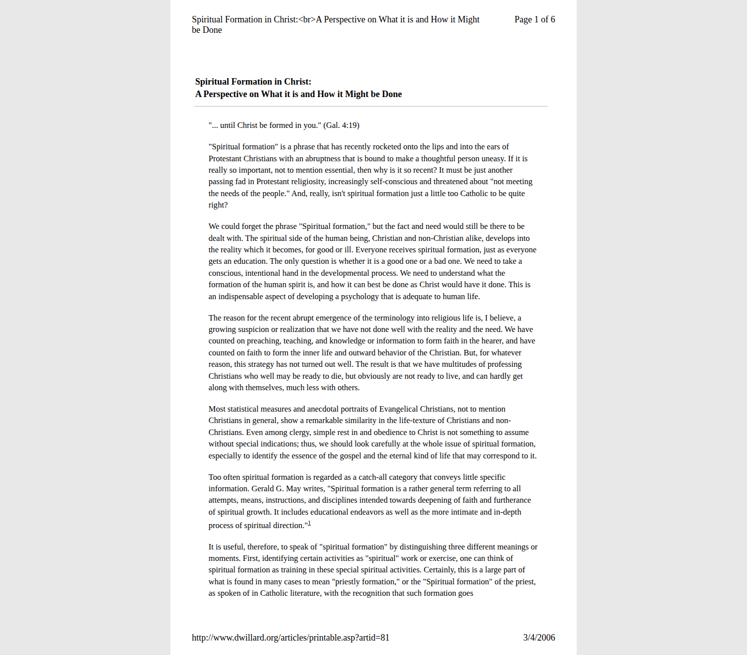Spiritual Formation in Christ:<br>A Perspective on What it is and How it Might be Done
Page 1 of 6
Spiritual Formation in Christ:
A Perspective on What it is and How it Might be Done
"... until Christ be formed in you." (Gal. 4:19)
"Spiritual formation" is a phrase that has recently rocketed onto the lips and into the ears of Protestant Christians with an abruptness that is bound to make a thoughtful person uneasy. If it is really so important, not to mention essential, then why is it so recent? It must be just another passing fad in Protestant religiosity, increasingly self-conscious and threatened about "not meeting the needs of the people." And, really, isn't spiritual formation just a little too Catholic to be quite right?
We could forget the phrase "Spiritual formation," but the fact and need would still be there to be dealt with. The spiritual side of the human being, Christian and non-Christian alike, develops into the reality which it becomes, for good or ill. Everyone receives spiritual formation, just as everyone gets an education. The only question is whether it is a good one or a bad one. We need to take a conscious, intentional hand in the developmental process. We need to understand what the formation of the human spirit is, and how it can best be done as Christ would have it done. This is an indispensable aspect of developing a psychology that is adequate to human life.
The reason for the recent abrupt emergence of the terminology into religious life is, I believe, a growing suspicion or realization that we have not done well with the reality and the need. We have counted on preaching, teaching, and knowledge or information to form faith in the hearer, and have counted on faith to form the inner life and outward behavior of the Christian. But, for whatever reason, this strategy has not turned out well. The result is that we have multitudes of professing Christians who well may be ready to die, but obviously are not ready to live, and can hardly get along with themselves, much less with others.
Most statistical measures and anecdotal portraits of Evangelical Christians, not to mention Christians in general, show a remarkable similarity in the life-texture of Christians and non-Christians. Even among clergy, simple rest in and obedience to Christ is not something to assume without special indications; thus, we should look carefully at the whole issue of spiritual formation, especially to identify the essence of the gospel and the eternal kind of life that may correspond to it.
Too often spiritual formation is regarded as a catch-all category that conveys little specific information. Gerald G. May writes, "Spiritual formation is a rather general term referring to all attempts, means, instructions, and disciplines intended towards deepening of faith and furtherance of spiritual growth. It includes educational endeavors as well as the more intimate and in-depth process of spiritual direction."1
It is useful, therefore, to speak of "spiritual formation" by distinguishing three different meanings or moments. First, identifying certain activities as "spiritual" work or exercise, one can think of spiritual formation as training in these special spiritual activities. Certainly, this is a large part of what is found in many cases to mean "priestly formation," or the "Spiritual formation" of the priest, as spoken of in Catholic literature, with the recognition that such formation goes
http://www.dwillard.org/articles/printable.asp?artid=81
3/4/2006